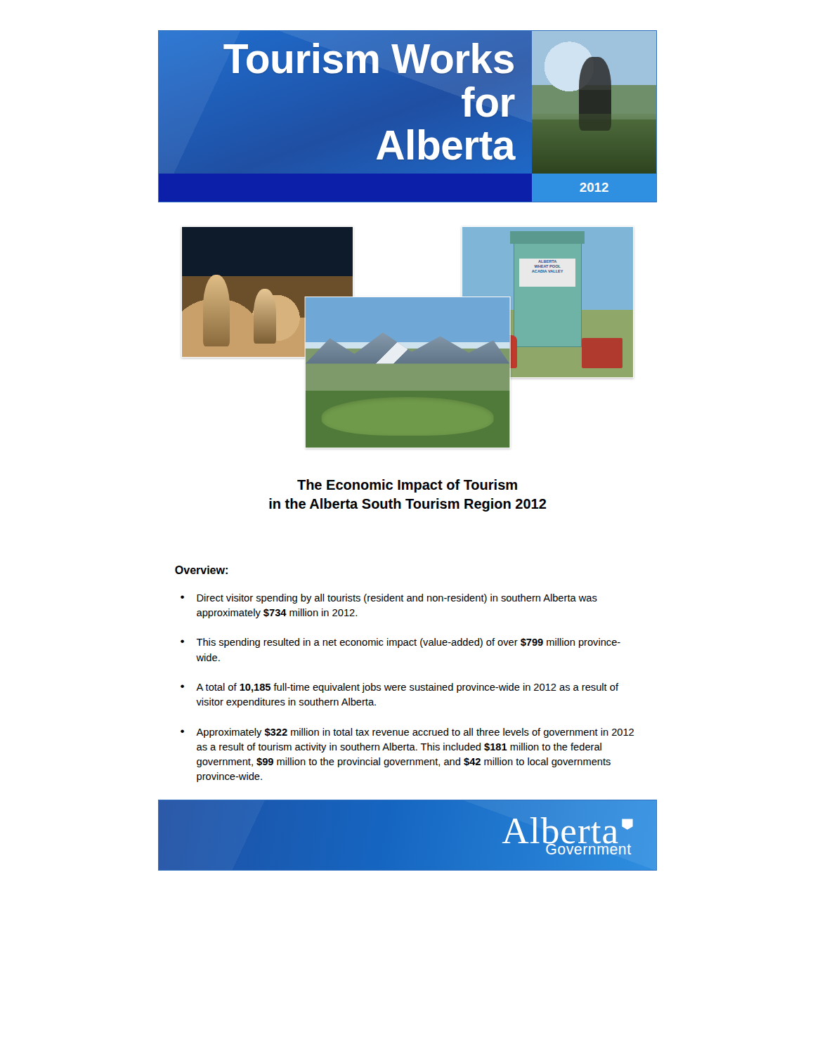Tourism Works for
Alberta
2012
ALBERTA
WHEAT POOL
ACADIA VALLEY
The Economic Impact of Tourism
in the Alberta South Tourism Region 2012
Overview:
Direct visitor spending by all tourists (resident and non-resident) in southern Alberta was approximately $734 million in 2012.
This spending resulted in a net economic impact (value-added) of over $799 million province-wide.
A total of 10,185 full-time equivalent jobs were sustained province-wide in 2012 as a result of visitor expenditures in southern Alberta.
Approximately $322 million in total tax revenue accrued to all three levels of government in 2012 as a result of tourism activity in southern Alberta. This included $181 million to the federal government, $99 million to the provincial government, and $42 million to local governments province-wide.
Alberta Government